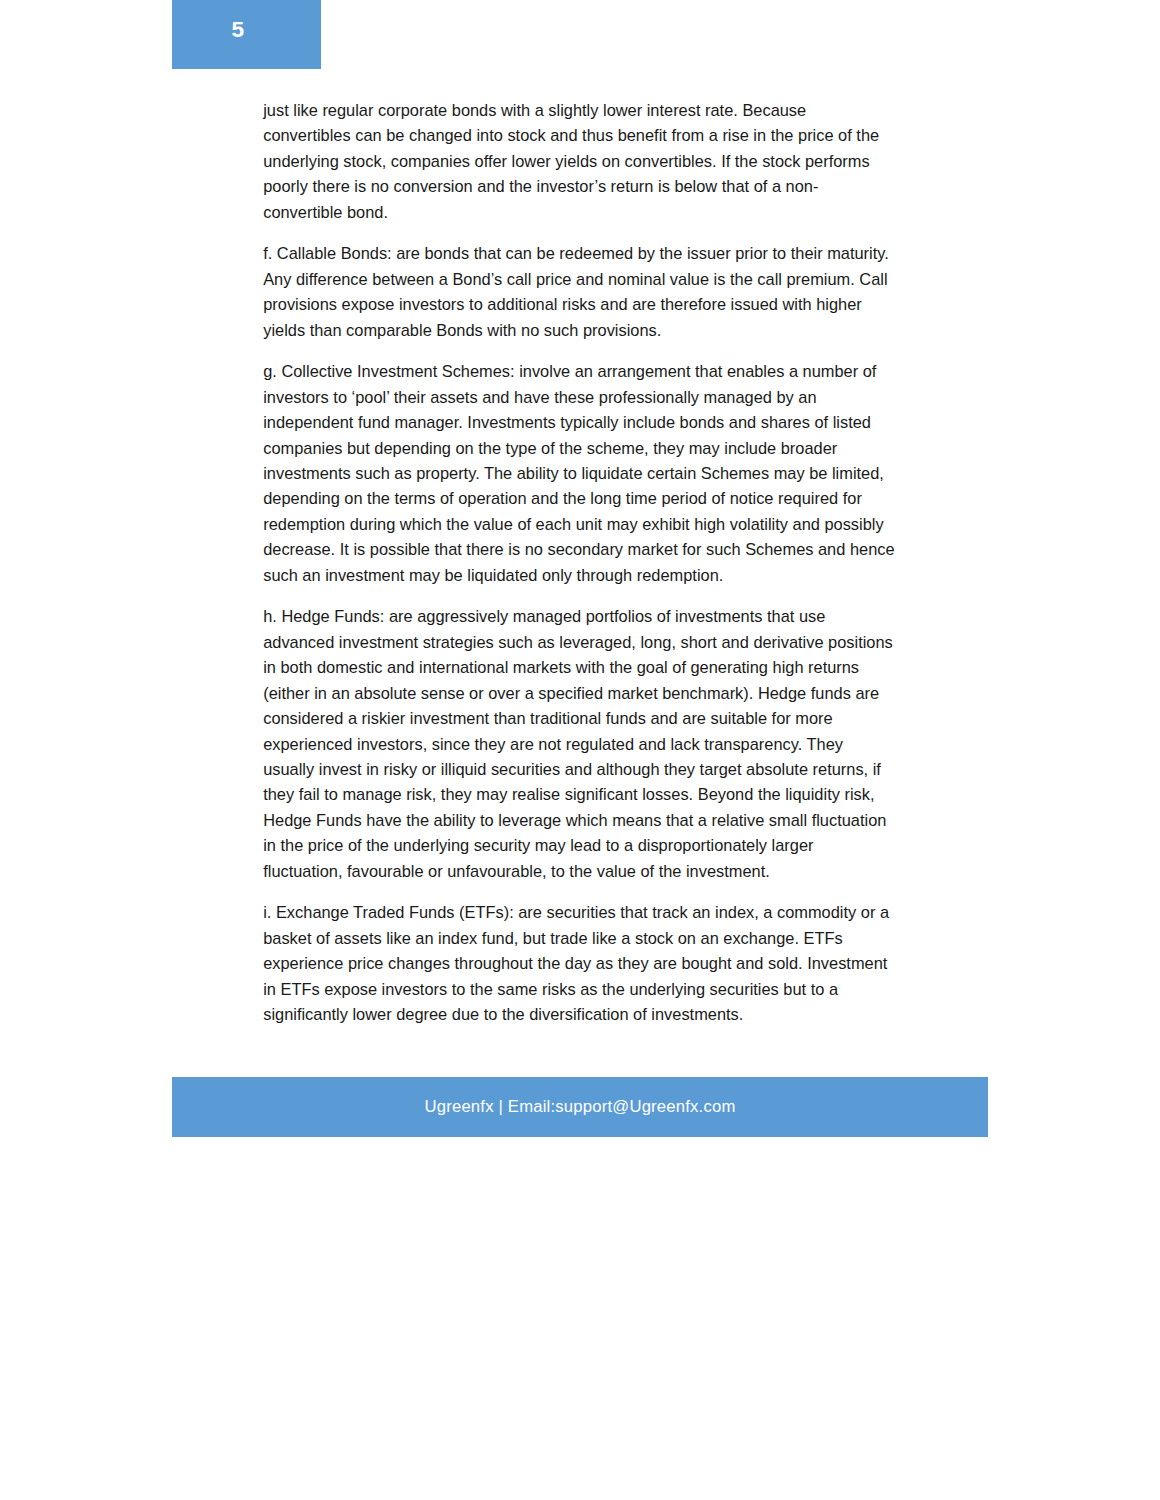5
just like regular corporate bonds with a slightly lower interest rate. Because convertibles can be changed into stock and thus benefit from a rise in the price of the underlying stock, companies offer lower yields on convertibles. If the stock performs poorly there is no conversion and the investor’s return is below that of a non-convertible bond.
f. Callable Bonds: are bonds that can be redeemed by the issuer prior to their maturity. Any difference between a Bond’s call price and nominal value is the call premium. Call provisions expose investors to additional risks and are therefore issued with higher yields than comparable Bonds with no such provisions.
g. Collective Investment Schemes: involve an arrangement that enables a number of investors to ‘pool’ their assets and have these professionally managed by an independent fund manager. Investments typically include bonds and shares of listed companies but depending on the type of the scheme, they may include broader investments such as property. The ability to liquidate certain Schemes may be limited, depending on the terms of operation and the long time period of notice required for redemption during which the value of each unit may exhibit high volatility and possibly decrease. It is possible that there is no secondary market for such Schemes and hence such an investment may be liquidated only through redemption.
h. Hedge Funds: are aggressively managed portfolios of investments that use advanced investment strategies such as leveraged, long, short and derivative positions in both domestic and international markets with the goal of generating high returns (either in an absolute sense or over a specified market benchmark). Hedge funds are considered a riskier investment than traditional funds and are suitable for more experienced investors, since they are not regulated and lack transparency. They usually invest in risky or illiquid securities and although they target absolute returns, if they fail to manage risk, they may realise significant losses. Beyond the liquidity risk, Hedge Funds have the ability to leverage which means that a relative small fluctuation in the price of the underlying security may lead to a disproportionately larger fluctuation, favourable or unfavourable, to the value of the investment.
i. Exchange Traded Funds (ETFs): are securities that track an index, a commodity or a basket of assets like an index fund, but trade like a stock on an exchange. ETFs experience price changes throughout the day as they are bought and sold. Investment in ETFs expose investors to the same risks as the underlying securities but to a significantly lower degree due to the diversification of investments.
Ugreenfx | Email: support@Ugreenfx.com